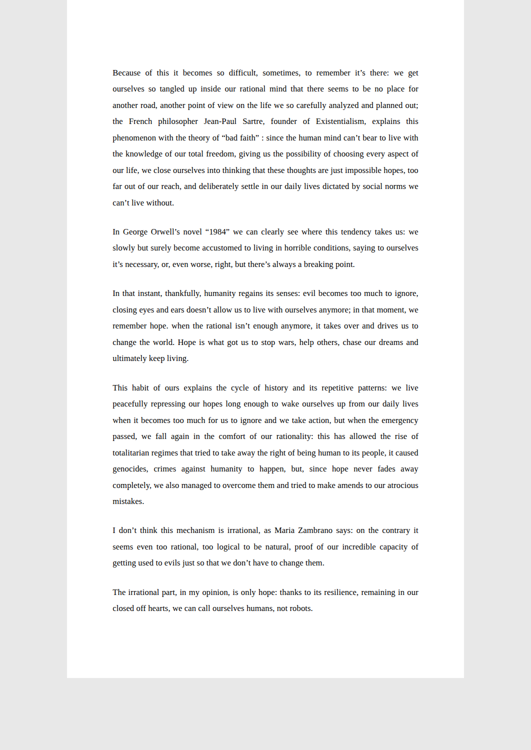Because of this it becomes so difficult, sometimes, to remember it’s there: we get ourselves so tangled up inside our rational mind that there seems to be no place for another road, another point of view on the life we so carefully analyzed and planned out; the French philosopher Jean-Paul Sartre, founder of Existentialism, explains this phenomenon with the theory of “bad faith” : since the human mind can’t bear to live with the knowledge of our total freedom, giving us the possibility of choosing every aspect of our life, we close ourselves into thinking that these thoughts are just impossible hopes, too far out of our reach, and deliberately settle in our daily lives dictated by social norms we can’t live without.
In George Orwell’s novel “1984” we can clearly see where this tendency takes us: we slowly but surely become accustomed to living in horrible conditions, saying to ourselves it’s necessary, or, even worse, right, but there’s always a breaking point.
In that instant, thankfully, humanity regains its senses: evil becomes too much to ignore, closing eyes and ears doesn’t allow us to live with ourselves anymore; in that moment, we remember hope. when the rational isn’t enough anymore, it takes over and drives us to change the world. Hope is what got us to stop wars, help others, chase our dreams and ultimately keep living.
This habit of ours explains the cycle of history and its repetitive patterns: we live peacefully repressing our hopes long enough to wake ourselves up from our daily lives when it becomes too much for us to ignore and we take action, but when the emergency passed, we fall again in the comfort of our rationality: this has allowed the rise of totalitarian regimes that tried to take away the right of being human to its people, it caused genocides, crimes against humanity to happen, but, since hope never fades away completely, we also managed to overcome them and tried to make amends to our atrocious mistakes.
I don’t think this mechanism is irrational, as Maria Zambrano says: on the contrary it seems even too rational, too logical to be natural, proof of our incredible capacity of getting used to evils just so that we don’t have to change them.
The irrational part, in my opinion, is only hope: thanks to its resilience, remaining in our closed off hearts, we can call ourselves humans, not robots.